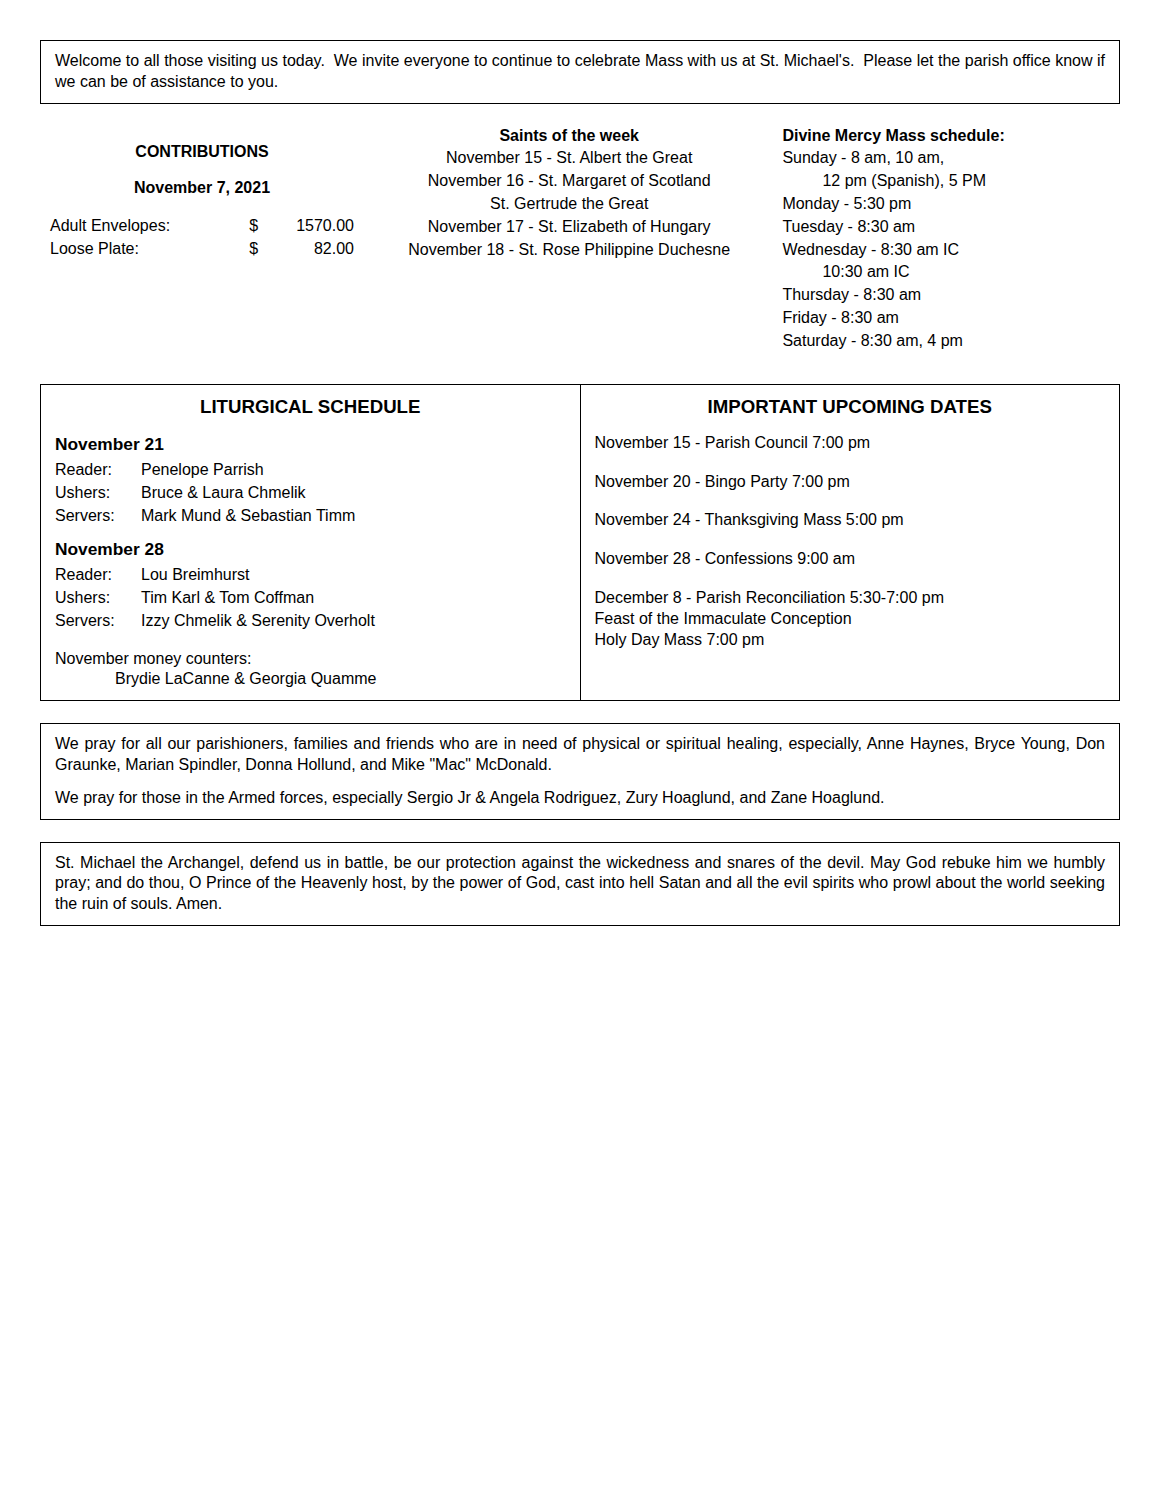Welcome to all those visiting us today. We invite everyone to continue to celebrate Mass with us at St. Michael's. Please let the parish office know if we can be of assistance to you.
| CONTRIBUTIONS November 7, 2021 / Adult Envelopes: / $ / 1570.00 / / Loose Plate: / $ / 82.00 / | Saints of the week November 15 - St. Albert the Great November 16 - St. Margaret of Scotland St. Gertrude the Great November 17 - St. Elizabeth of Hungary November 18 - St. Rose Philippine Duchesne | Divine Mercy Mass schedule: Sunday - 8 am, 10 am, 12 pm (Spanish), 5 PM Monday - 5:30 pm Tuesday - 8:30 am Wednesday - 8:30 am IC 10:30 am IC Thursday - 8:30 am Friday - 8:30 am Saturday - 8:30 am, 4 pm |
| LITURGICAL SCHEDULE November 21 / Reader: / Penelope Parrish / / Ushers: / Bruce & Laura Chmelik / / Servers: / Mark Mund & Sebastian Timm / November 28 / Reader: / Lou Breimhurst / / Ushers: / Tim Karl & Tom Coffman / / Servers: / Izzy Chmelik & Serenity Overholt / November money counters: Brydie LaCanne & Georgia Quamme | IMPORTANT UPCOMING DATES November 15 - Parish Council 7:00 pm November 20 - Bingo Party 7:00 pm November 24 - Thanksgiving Mass 5:00 pm November 28 - Confessions 9:00 am December 8 - Parish Reconciliation 5:30-7:00 pm Feast of the Immaculate Conception Holy Day Mass 7:00 pm |
We pray for all our parishioners, families and friends who are in need of physical or spiritual healing, especially, Anne Haynes, Bryce Young, Don Graunke, Marian Spindler, Donna Hollund, and Mike "Mac" McDonald.
We pray for those in the Armed forces, especially Sergio Jr & Angela Rodriguez, Zury Hoaglund, and Zane Hoaglund.
St. Michael the Archangel, defend us in battle, be our protection against the wickedness and snares of the devil. May God rebuke him we humbly pray; and do thou, O Prince of the Heavenly host, by the power of God, cast into hell Satan and all the evil spirits who prowl about the world seeking the ruin of souls. Amen.